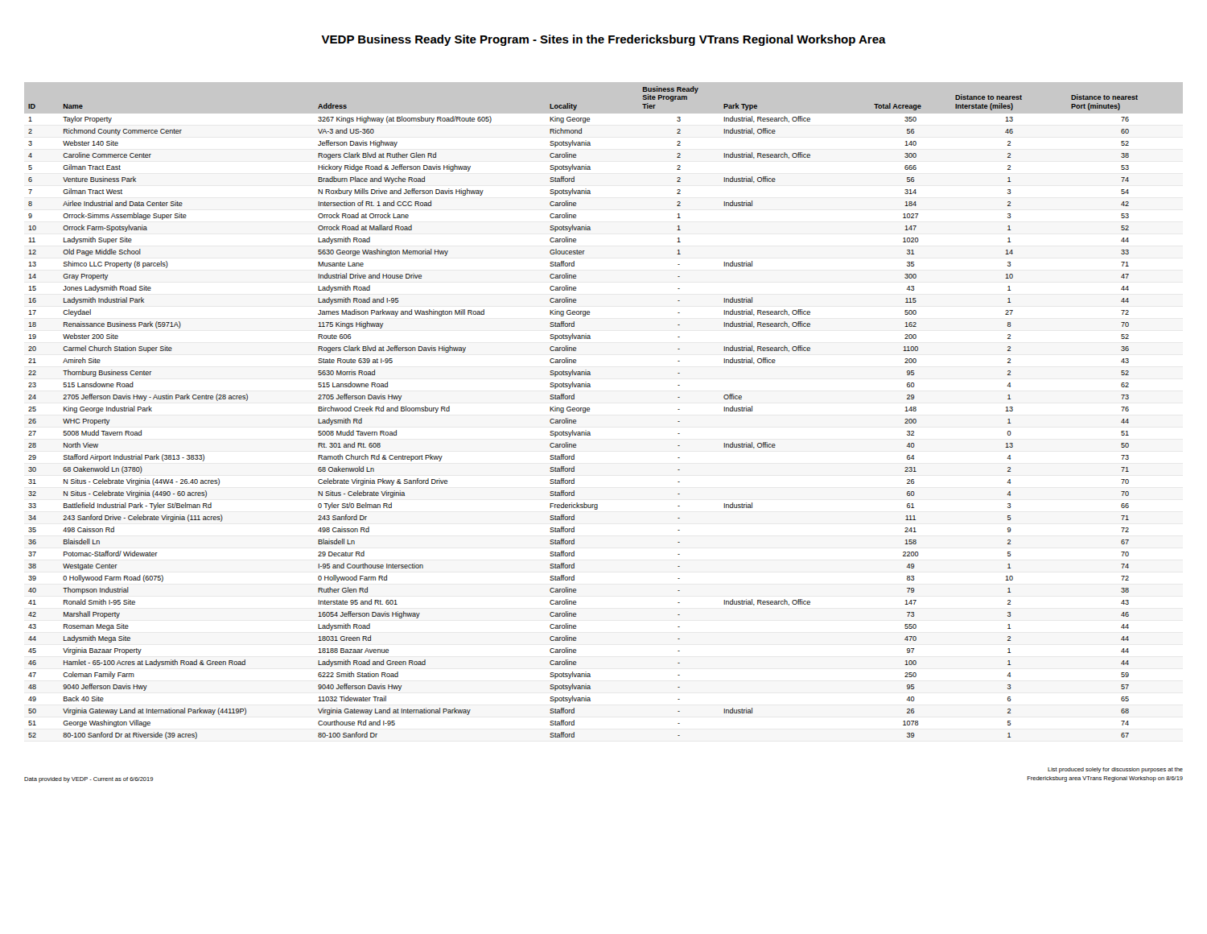VEDP Business Ready Site Program - Sites in the Fredericksburg VTrans Regional Workshop Area
| ID | Name | Address | Locality | Business Ready Site Program Tier | Park Type | Total Acreage | Distance to nearest Interstate (miles) | Distance to nearest Port (minutes) |
| --- | --- | --- | --- | --- | --- | --- | --- | --- |
| 1 | Taylor Property | 3267 Kings Highway (at Bloomsbury Road/Route 605) | King George | 3 | Industrial, Research, Office | 350 | 13 | 76 |
| 2 | Richmond County Commerce Center | VA-3 and US-360 | Richmond | 2 | Industrial, Office | 56 | 46 | 60 |
| 3 | Webster 140 Site | Jefferson Davis Highway | Spotsylvania | 2 | | 140 | 2 | 52 |
| 4 | Caroline Commerce Center | Rogers Clark Blvd at Ruther Glen Rd | Caroline | 2 | Industrial, Research, Office | 300 | 2 | 38 |
| 5 | Gilman Tract East | Hickory Ridge Road & Jefferson Davis Highway | Spotsylvania | 2 | | 666 | 2 | 53 |
| 6 | Venture Business Park | Bradburn Place and Wyche Road | Stafford | 2 | Industrial, Office | 56 | 1 | 74 |
| 7 | Gilman Tract West | N Roxbury Mills Drive and Jefferson Davis Highway | Spotsylvania | 2 | | 314 | 3 | 54 |
| 8 | Airlee Industrial and Data Center Site | Intersection of Rt. 1 and CCC Road | Caroline | 2 | Industrial | 184 | 2 | 42 |
| 9 | Orrock-Simms Assemblage Super Site | Orrock Road at Orrock Lane | Caroline | 1 | | 1027 | 3 | 53 |
| 10 | Orrock Farm-Spotsylvania | Orrock Road at Mallard Road | Spotsylvania | 1 | | 147 | 1 | 52 |
| 11 | Ladysmith Super Site | Ladysmith Road | Caroline | 1 | | 1020 | 1 | 44 |
| 12 | Old Page Middle School | 5630 George Washington Memorial Hwy | Gloucester | 1 | | 31 | 14 | 33 |
| 13 | Shimco LLC Property (8 parcels) | Musante Lane | Stafford | - | Industrial | 35 | 3 | 71 |
| 14 | Gray Property | Industrial Drive and House Drive | Caroline | - | | 300 | 10 | 47 |
| 15 | Jones Ladysmith Road Site | Ladysmith Road | Caroline | - | | 43 | 1 | 44 |
| 16 | Ladysmith Industrial Park | Ladysmith Road and I-95 | Caroline | - | Industrial | 115 | 1 | 44 |
| 17 | Cleydael | James Madison Parkway and Washington Mill Road | King George | - | Industrial, Research, Office | 500 | 27 | 72 |
| 18 | Renaissance Business Park (5971A) | 1175 Kings Highway | Stafford | - | Industrial, Research, Office | 162 | 8 | 70 |
| 19 | Webster 200 Site | Route 606 | Spotsylvania | - | | 200 | 2 | 52 |
| 20 | Carmel Church Station Super Site | Rogers Clark Blvd at Jefferson Davis Highway | Caroline | - | Industrial, Research, Office | 1100 | 2 | 36 |
| 21 | Amireh Site | State Route 639 at I-95 | Caroline | - | Industrial, Office | 200 | 2 | 43 |
| 22 | Thornburg Business Center | 5630 Morris Road | Spotsylvania | - | | 95 | 2 | 52 |
| 23 | 515 Lansdowne Road | 515 Lansdowne Road | Spotsylvania | - | | 60 | 4 | 62 |
| 24 | 2705 Jefferson Davis Hwy - Austin Park Centre (28 acres) | 2705 Jefferson Davis Hwy | Stafford | - | Office | 29 | 1 | 73 |
| 25 | King George Industrial Park | Birchwood Creek Rd and Bloomsbury Rd | King George | - | Industrial | 148 | 13 | 76 |
| 26 | WHC Property | Ladysmith Rd | Caroline | - | | 200 | 1 | 44 |
| 27 | 5008 Mudd Tavern Road | 5008 Mudd Tavern Road | Spotsylvania | - | | 32 | 0 | 51 |
| 28 | North View | Rt. 301 and Rt. 608 | Caroline | - | Industrial, Office | 40 | 13 | 50 |
| 29 | Stafford Airport Industrial Park (3813 - 3833) | Ramoth Church Rd & Centreport Pkwy | Stafford | - | | 64 | 4 | 73 |
| 30 | 68 Oakenwold Ln (3780) | 68 Oakenwold Ln | Stafford | - | | 231 | 2 | 71 |
| 31 | N Situs - Celebrate Virginia (44W4 - 26.40 acres) | Celebrate Virginia Pkwy & Sanford Drive | Stafford | - | | 26 | 4 | 70 |
| 32 | N Situs - Celebrate Virginia (4490 - 60 acres) | N Situs - Celebrate Virginia | Stafford | - | | 60 | 4 | 70 |
| 33 | Battlefield Industrial Park - Tyler St/Belman Rd | 0 Tyler St/0 Belman Rd | Fredericksburg | - | Industrial | 61 | 3 | 66 |
| 34 | 243 Sanford Drive - Celebrate Virginia (111 acres) | 243 Sanford Dr | Stafford | - | | 111 | 5 | 71 |
| 35 | 498 Caisson Rd | 498 Caisson Rd | Stafford | - | | 241 | 9 | 72 |
| 36 | Blaisdell Ln | Blaisdell Ln | Stafford | - | | 158 | 2 | 67 |
| 37 | Potomac-Stafford/ Widewater | 29 Decatur Rd | Stafford | - | | 2200 | 5 | 70 |
| 38 | Westgate Center | I-95 and Courthouse Intersection | Stafford | - | | 49 | 1 | 74 |
| 39 | 0 Hollywood Farm Road (6075) | 0 Hollywood Farm Rd | Stafford | - | | 83 | 10 | 72 |
| 40 | Thompson Industrial | Ruther Glen Rd | Caroline | - | | 79 | 1 | 38 |
| 41 | Ronald Smith I-95 Site | Interstate 95 and Rt. 601 | Caroline | - | Industrial, Research, Office | 147 | 2 | 43 |
| 42 | Marshall Property | 16054 Jefferson Davis Highway | Caroline | - | | 73 | 3 | 46 |
| 43 | Roseman Mega Site | Ladysmith Road | Caroline | - | | 550 | 1 | 44 |
| 44 | Ladysmith Mega Site | 18031 Green Rd | Caroline | - | | 470 | 2 | 44 |
| 45 | Virginia Bazaar Property | 18188 Bazaar Avenue | Caroline | - | | 97 | 1 | 44 |
| 46 | Hamlet - 65-100 Acres at Ladysmith Road & Green Road | Ladysmith Road and Green Road | Caroline | - | | 100 | 1 | 44 |
| 47 | Coleman Family Farm | 6222 Smith Station Road | Spotsylvania | - | | 250 | 4 | 59 |
| 48 | 9040 Jefferson Davis Hwy | 9040 Jefferson Davis Hwy | Spotsylvania | - | | 95 | 3 | 57 |
| 49 | Back 40 Site | 11032 Tidewater Trail | Spotsylvania | - | | 40 | 6 | 65 |
| 50 | Virginia Gateway Land at International Parkway (44119P) | Virginia Gateway Land at International Parkway | Stafford | - | Industrial | 26 | 2 | 68 |
| 51 | George Washington Village | Courthouse Rd and I-95 | Stafford | - | | 1078 | 5 | 74 |
| 52 | 80-100 Sanford Dr at Riverside (39 acres) | 80-100 Sanford Dr | Stafford | - | | 39 | 1 | 67 |
Data provided by VEDP - Current as of 6/6/2019
List produced solely for discussion purposes at the
Fredericksburg area VTrans Regional Workshop on 8/6/19